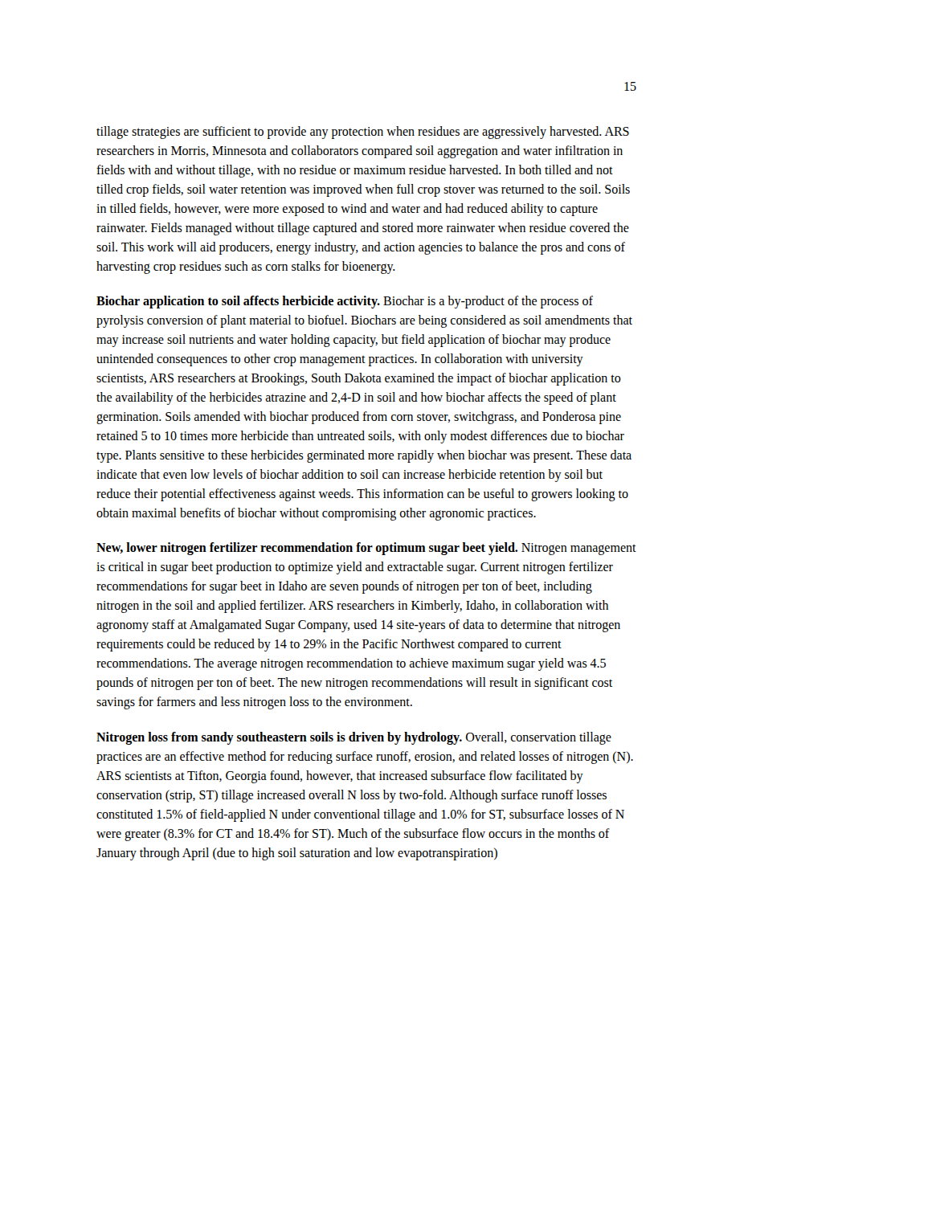15
tillage strategies are sufficient to provide any protection when residues are aggressively harvested. ARS researchers in Morris, Minnesota and collaborators compared soil aggregation and water infiltration in fields with and without tillage, with no residue or maximum residue harvested. In both tilled and not tilled crop fields, soil water retention was improved when full crop stover was returned to the soil. Soils in tilled fields, however, were more exposed to wind and water and had reduced ability to capture rainwater. Fields managed without tillage captured and stored more rainwater when residue covered the soil. This work will aid producers, energy industry, and action agencies to balance the pros and cons of harvesting crop residues such as corn stalks for bioenergy.
Biochar application to soil affects herbicide activity. Biochar is a by-product of the process of pyrolysis conversion of plant material to biofuel. Biochars are being considered as soil amendments that may increase soil nutrients and water holding capacity, but field application of biochar may produce unintended consequences to other crop management practices. In collaboration with university scientists, ARS researchers at Brookings, South Dakota examined the impact of biochar application to the availability of the herbicides atrazine and 2,4-D in soil and how biochar affects the speed of plant germination. Soils amended with biochar produced from corn stover, switchgrass, and Ponderosa pine retained 5 to 10 times more herbicide than untreated soils, with only modest differences due to biochar type. Plants sensitive to these herbicides germinated more rapidly when biochar was present. These data indicate that even low levels of biochar addition to soil can increase herbicide retention by soil but reduce their potential effectiveness against weeds. This information can be useful to growers looking to obtain maximal benefits of biochar without compromising other agronomic practices.
New, lower nitrogen fertilizer recommendation for optimum sugar beet yield. Nitrogen management is critical in sugar beet production to optimize yield and extractable sugar. Current nitrogen fertilizer recommendations for sugar beet in Idaho are seven pounds of nitrogen per ton of beet, including nitrogen in the soil and applied fertilizer. ARS researchers in Kimberly, Idaho, in collaboration with agronomy staff at Amalgamated Sugar Company, used 14 site-years of data to determine that nitrogen requirements could be reduced by 14 to 29% in the Pacific Northwest compared to current recommendations. The average nitrogen recommendation to achieve maximum sugar yield was 4.5 pounds of nitrogen per ton of beet. The new nitrogen recommendations will result in significant cost savings for farmers and less nitrogen loss to the environment.
Nitrogen loss from sandy southeastern soils is driven by hydrology. Overall, conservation tillage practices are an effective method for reducing surface runoff, erosion, and related losses of nitrogen (N). ARS scientists at Tifton, Georgia found, however, that increased subsurface flow facilitated by conservation (strip, ST) tillage increased overall N loss by two-fold. Although surface runoff losses constituted 1.5% of field-applied N under conventional tillage and 1.0% for ST, subsurface losses of N were greater (8.3% for CT and 18.4% for ST). Much of the subsurface flow occurs in the months of January through April (due to high soil saturation and low evapotranspiration)